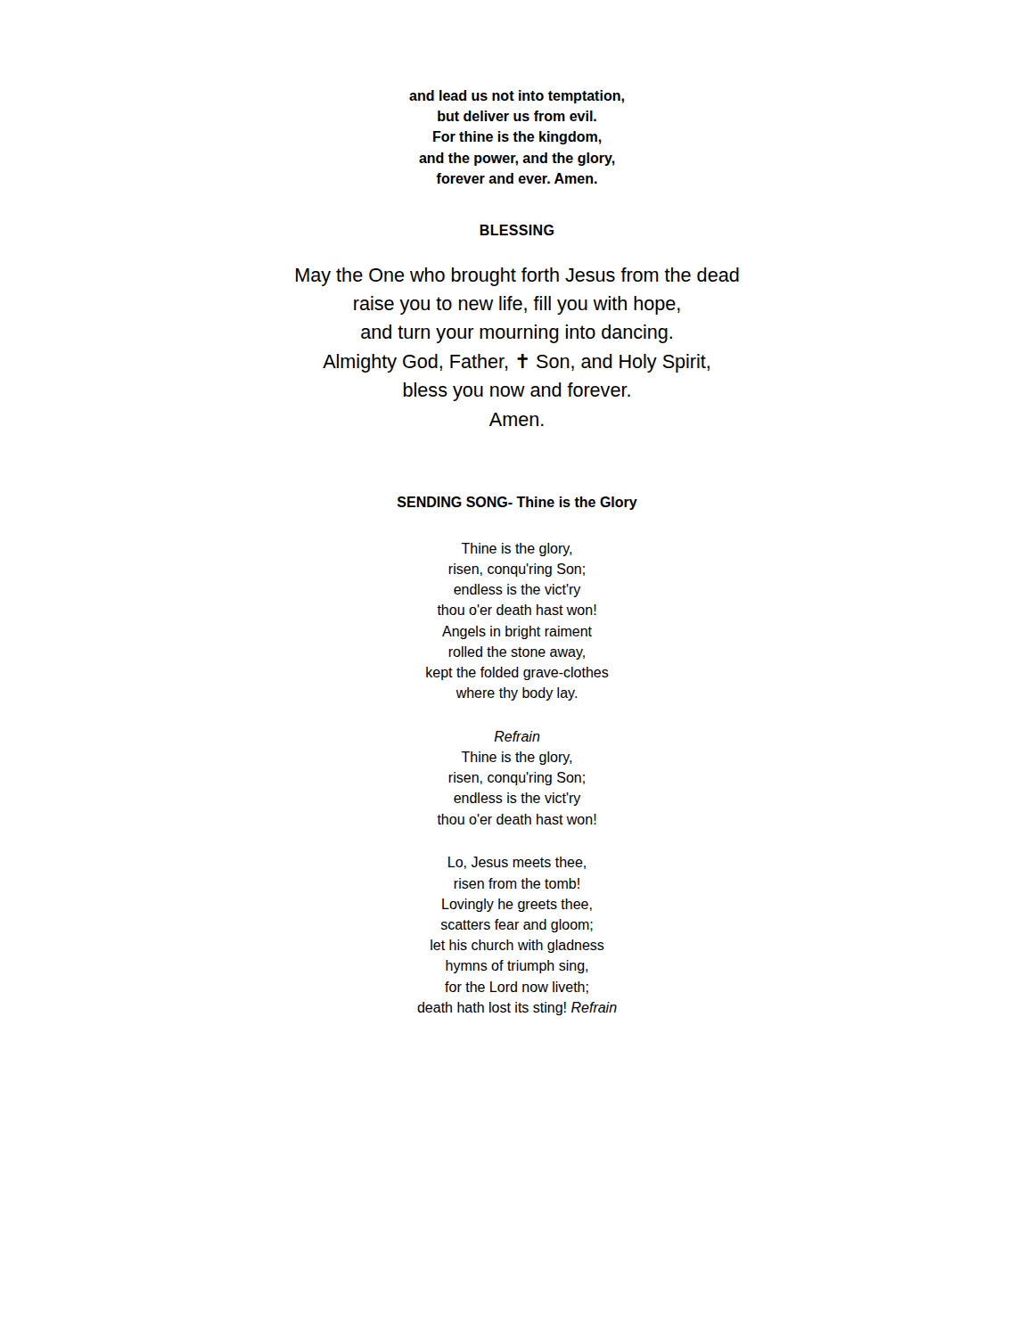and lead us not into temptation,
but deliver us from evil.
For thine is the kingdom,
and the power, and the glory,
forever and ever. Amen.
BLESSING
May the One who brought forth Jesus from the dead
raise you to new life, fill you with hope,
and turn your mourning into dancing.
Almighty God, Father, ✝ Son, and Holy Spirit,
bless you now and forever.
Amen.
SENDING SONG- Thine is the Glory
Thine is the glory,
risen, conqu'ring Son;
endless is the vict'ry
thou o'er death hast won!
Angels in bright raiment
rolled the stone away,
kept the folded grave-clothes
where thy body lay.
Refrain
Thine is the glory,
risen, conqu'ring Son;
endless is the vict'ry
thou o'er death hast won!
Lo, Jesus meets thee,
risen from the tomb!
Lovingly he greets thee,
scatters fear and gloom;
let his church with gladness
hymns of triumph sing,
for the Lord now liveth;
death hath lost its sting! Refrain